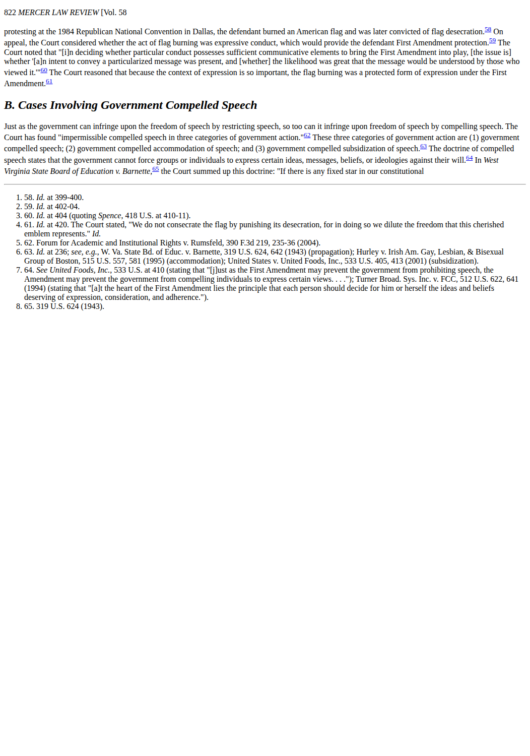822 MERCER LAW REVIEW [Vol. 58
protesting at the 1984 Republican National Convention in Dallas, the defendant burned an American flag and was later convicted of flag desecration.58 On appeal, the Court considered whether the act of flag burning was expressive conduct, which would provide the defendant First Amendment protection.59 The Court noted that "[i]n deciding whether particular conduct possesses sufficient communicative elements to bring the First Amendment into play, [the issue is] whether '[a]n intent to convey a particularized message was present, and [whether] the likelihood was great that the message would be understood by those who viewed it.'"60 The Court reasoned that because the context of expression is so important, the flag burning was a protected form of expression under the First Amendment.61
B. Cases Involving Government Compelled Speech
Just as the government can infringe upon the freedom of speech by restricting speech, so too can it infringe upon freedom of speech by compelling speech. The Court has found "impermissible compelled speech in three categories of government action."62 These three categories of government action are (1) government compelled speech; (2) government compelled accommodation of speech; and (3) government compelled subsidization of speech.63 The doctrine of compelled speech states that the government cannot force groups or individuals to express certain ideas, messages, beliefs, or ideologies against their will.64 In West Virginia State Board of Education v. Barnette,65 the Court summed up this doctrine: "If there is any fixed star in our constitutional
58. Id. at 399-400.
59. Id. at 402-04.
60. Id. at 404 (quoting Spence, 418 U.S. at 410-11).
61. Id. at 420. The Court stated, "We do not consecrate the flag by punishing its desecration, for in doing so we dilute the freedom that this cherished emblem represents." Id.
62. Forum for Academic and Institutional Rights v. Rumsfeld, 390 F.3d 219, 235-36 (2004).
63. Id. at 236; see, e.g., W. Va. State Bd. of Educ. v. Barnette, 319 U.S. 624, 642 (1943) (propagation); Hurley v. Irish Am. Gay, Lesbian, & Bisexual Group of Boston, 515 U.S. 557, 581 (1995) (accommodation); United States v. United Foods, Inc., 533 U.S. 405, 413 (2001) (subsidization).
64. See United Foods, Inc., 533 U.S. at 410 (stating that "[j]ust as the First Amendment may prevent the government from prohibiting speech, the Amendment may prevent the government from compelling individuals to express certain views. . . ."); Turner Broad. Sys. Inc. v. FCC, 512 U.S. 622, 641 (1994) (stating that "[a]t the heart of the First Amendment lies the principle that each person should decide for him or herself the ideas and beliefs deserving of expression, consideration, and adherence.").
65. 319 U.S. 624 (1943).